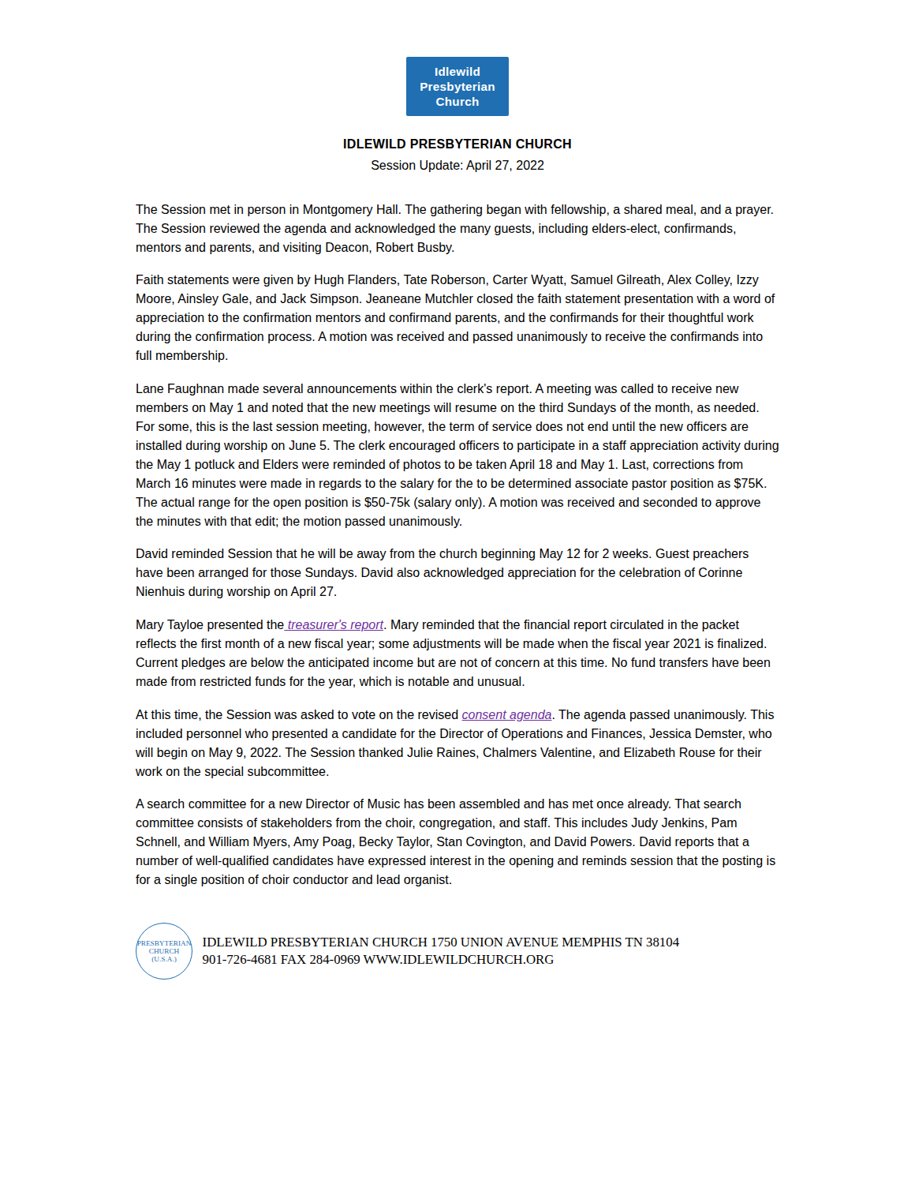Idlewild
Presbyterian
Church
IDLEWILD PRESBYTERIAN CHURCH
Session Update: April 27, 2022
The Session met in person in Montgomery Hall. The gathering began with fellowship, a shared meal, and a prayer. The Session reviewed the agenda and acknowledged the many guests, including elders-elect, confirmands, mentors and parents, and visiting Deacon, Robert Busby.
Faith statements were given by Hugh Flanders, Tate Roberson, Carter Wyatt, Samuel Gilreath, Alex Colley, Izzy Moore, Ainsley Gale, and Jack Simpson. Jeaneane Mutchler closed the faith statement presentation with a word of appreciation to the confirmation mentors and confirmand parents, and the confirmands for their thoughtful work during the confirmation process. A motion was received and passed unanimously to receive the confirmands into full membership.
Lane Faughnan made several announcements within the clerk's report. A meeting was called to receive new members on May 1 and noted that the new meetings will resume on the third Sundays of the month, as needed. For some, this is the last session meeting, however, the term of service does not end until the new officers are installed during worship on June 5. The clerk encouraged officers to participate in a staff appreciation activity during the May 1 potluck and Elders were reminded of photos to be taken April 18 and May 1. Last, corrections from March 16 minutes were made in regards to the salary for the to be determined associate pastor position as $75K. The actual range for the open position is $50-75k (salary only). A motion was received and seconded to approve the minutes with that edit; the motion passed unanimously.
David reminded Session that he will be away from the church beginning May 12 for 2 weeks. Guest preachers have been arranged for those Sundays. David also acknowledged appreciation for the celebration of Corinne Nienhuis during worship on April 27.
Mary Tayloe presented the treasurer's report. Mary reminded that the financial report circulated in the packet reflects the first month of a new fiscal year; some adjustments will be made when the fiscal year 2021 is finalized. Current pledges are below the anticipated income but are not of concern at this time. No fund transfers have been made from restricted funds for the year, which is notable and unusual.
At this time, the Session was asked to vote on the revised consent agenda. The agenda passed unanimously. This included personnel who presented a candidate for the Director of Operations and Finances, Jessica Demster, who will begin on May 9, 2022. The Session thanked Julie Raines, Chalmers Valentine, and Elizabeth Rouse for their work on the special subcommittee.
A search committee for a new Director of Music has been assembled and has met once already. That search committee consists of stakeholders from the choir, congregation, and staff. This includes Judy Jenkins, Pam Schnell, and William Myers, Amy Poag, Becky Taylor, Stan Covington, and David Powers. David reports that a number of well-qualified candidates have expressed interest in the opening and reminds session that the posting is for a single position of choir conductor and lead organist.
PRESBYTERIAN CHURCH (U.S.A.)
IDLEWILD PRESBYTERIAN CHURCH 1750 UNION AVENUE MEMPHIS TN 38104
901-726-4681 FAX 284-0969 WWW.IDLEWILDCHURCH.ORG